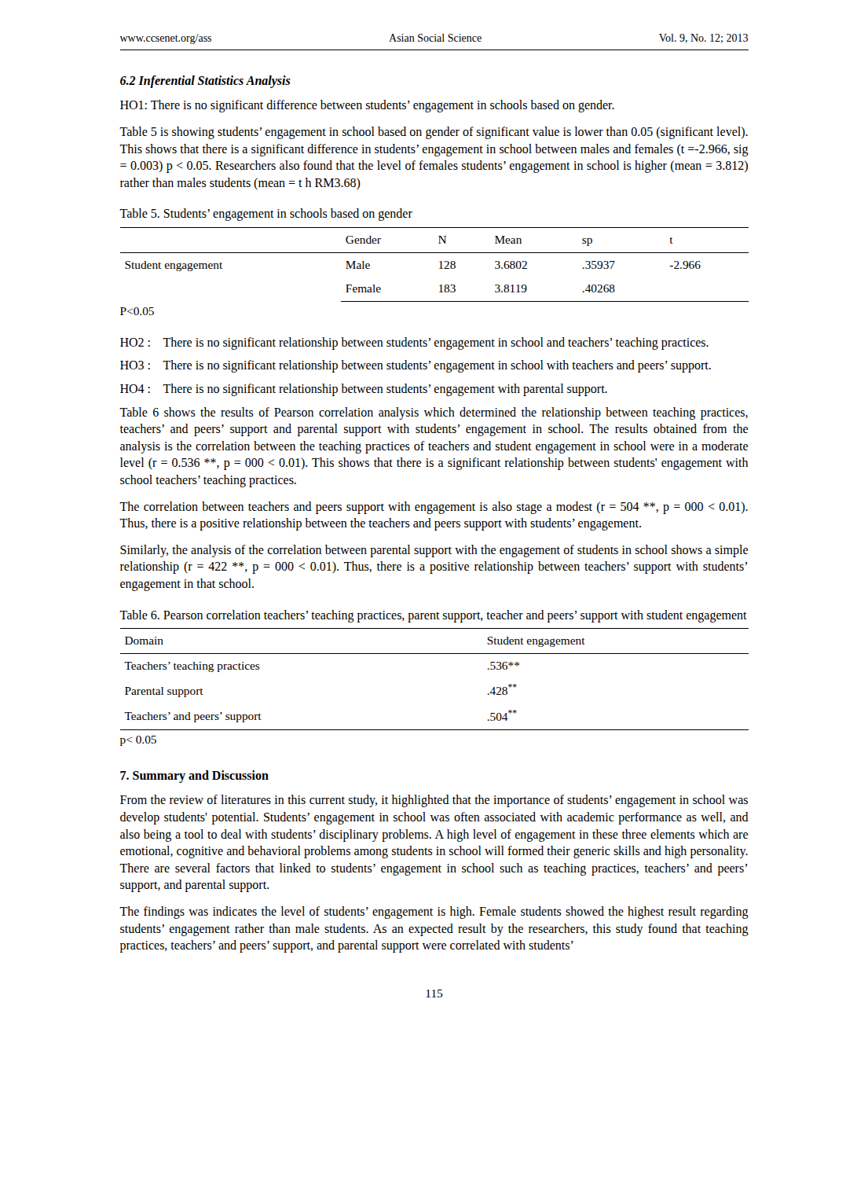www.ccsenet.org/ass Asian Social Science Vol. 9, No. 12; 2013
6.2 Inferential Statistics Analysis
HO1: There is no significant difference between students’ engagement in schools based on gender.
Table 5 is showing students’ engagement in school based on gender of significant value is lower than 0.05 (significant level). This shows that there is a significant difference in students’ engagement in school between males and females (t =-2.966, sig = 0.003) p < 0.05. Researchers also found that the level of females students’ engagement in school is higher (mean = 3.812) rather than males students (mean = t h RM3.68)
Table 5. Students’ engagement in schools based on gender
| | Gender | N | Mean | sp | t |
| --- | --- | --- | --- | --- | --- |
| Student engagement | Male | 128 | 3.6802 | .35937 | -2.966 |
| Female | 183 | 3.8119 | .40268 | |
P<0.05
HO2 : There is no significant relationship between students’ engagement in school and teachers’ teaching practices.
HO3 : There is no significant relationship between students’ engagement in school with teachers and peers’ support.
HO4 : There is no significant relationship between students’ engagement with parental support.
Table 6 shows the results of Pearson correlation analysis which determined the relationship between teaching practices, teachers’ and peers’ support and parental support with students’ engagement in school. The results obtained from the analysis is the correlation between the teaching practices of teachers and student engagement in school were in a moderate level (r = 0.536 **, p = 000 < 0.01). This shows that there is a significant relationship between students' engagement with school teachers’ teaching practices.
The correlation between teachers and peers support with engagement is also stage a modest (r = 504 **, p = 000 < 0.01). Thus, there is a positive relationship between the teachers and peers support with students’ engagement.
Similarly, the analysis of the correlation between parental support with the engagement of students in school shows a simple relationship (r = 422 **, p = 000 < 0.01). Thus, there is a positive relationship between teachers’ support with students’ engagement in that school.
Table 6. Pearson correlation teachers’ teaching practices, parent support, teacher and peers’ support with student engagement
| Domain | Student engagement |
| --- | --- |
| Teachers’ teaching practices | .536** |
| Parental support | .428 ** |
| Teachers’ and peers’ support | .504 ** |
p< 0.05
7. Summary and Discussion
From the review of literatures in this current study, it highlighted that the importance of students’ engagement in school was develop students' potential. Students’ engagement in school was often associated with academic performance as well, and also being a tool to deal with students’ disciplinary problems. A high level of engagement in these three elements which are emotional, cognitive and behavioral problems among students in school will formed their generic skills and high personality. There are several factors that linked to students’ engagement in school such as teaching practices, teachers’ and peers’ support, and parental support.
The findings was indicates the level of students’ engagement is high. Female students showed the highest result regarding students’ engagement rather than male students. As an expected result by the researchers, this study found that teaching practices, teachers’ and peers’ support, and parental support were correlated with students’
115